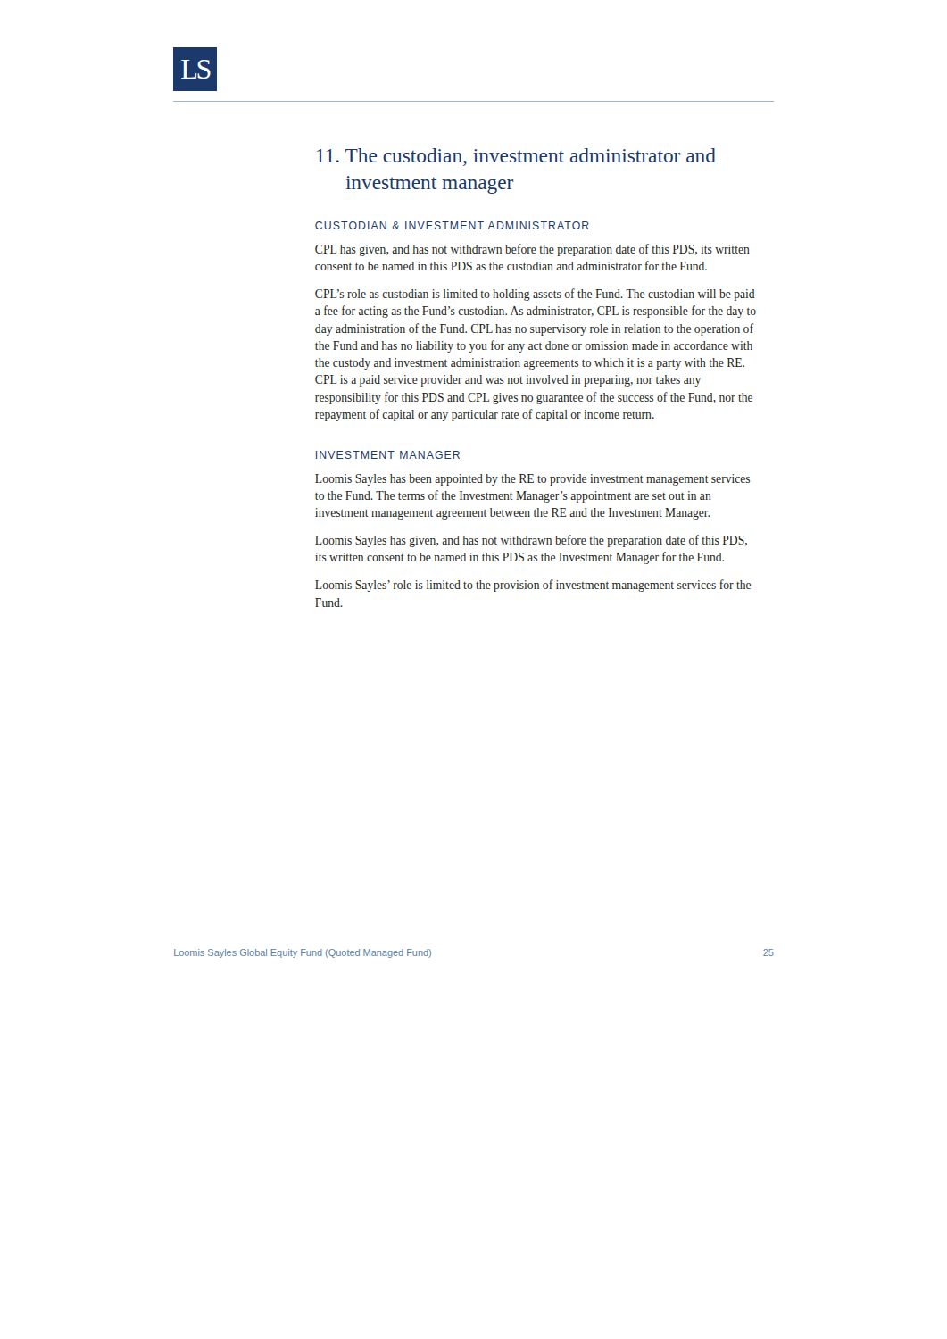LS
11. The custodian, investment administrator and investment manager
Custodian & Investment Administrator
CPL has given, and has not withdrawn before the preparation date of this PDS, its written consent to be named in this PDS as the custodian and administrator for the Fund.
CPL’s role as custodian is limited to holding assets of the Fund. The custodian will be paid a fee for acting as the Fund’s custodian. As administrator, CPL is responsible for the day to day administration of the Fund. CPL has no supervisory role in relation to the operation of the Fund and has no liability to you for any act done or omission made in accordance with the custody and investment administration agreements to which it is a party with the RE. CPL is a paid service provider and was not involved in preparing, nor takes any responsibility for this PDS and CPL gives no guarantee of the success of the Fund, nor the repayment of capital or any particular rate of capital or income return.
Investment Manager
Loomis Sayles has been appointed by the RE to provide investment management services to the Fund. The terms of the Investment Manager’s appointment are set out in an investment management agreement between the RE and the Investment Manager.
Loomis Sayles has given, and has not withdrawn before the preparation date of this PDS, its written consent to be named in this PDS as the Investment Manager for the Fund.
Loomis Sayles’ role is limited to the provision of investment management services for the Fund.
Loomis Sayles Global Equity Fund (Quoted Managed Fund)
25